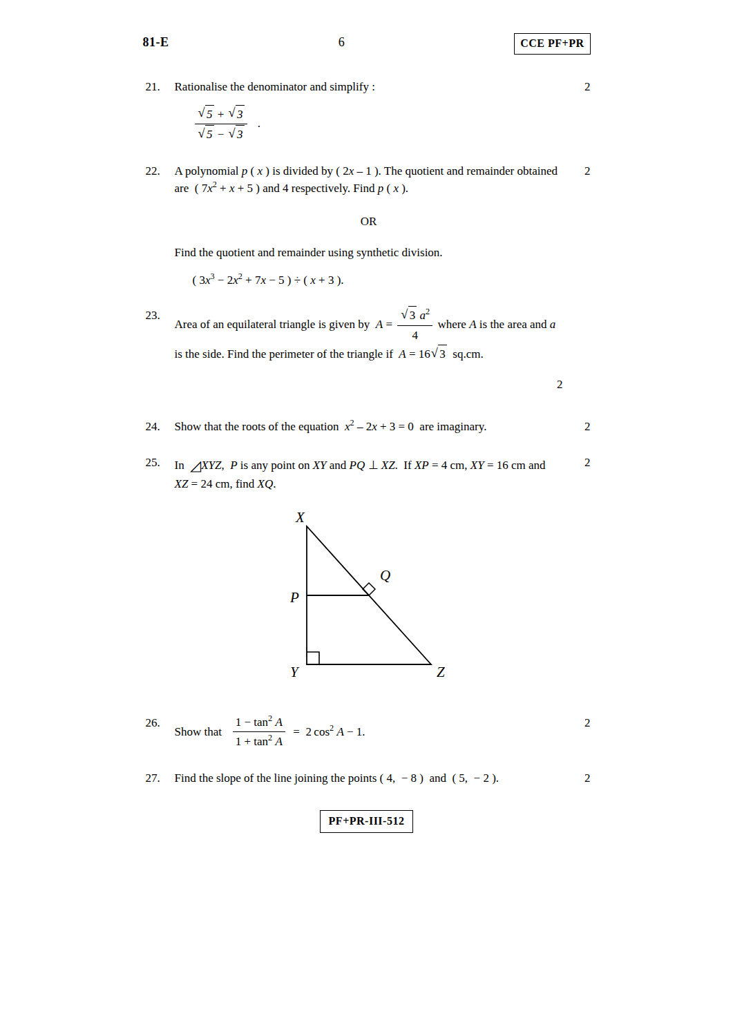81-E
6
CCE PF+PR
21.
2 Rationalise the denominator and simplify :
5 + 3 5 − 3 .
22.
2 A polynomial p ( x ) is divided by ( 2x – 1 ). The quotient and remainder obtained are ( 7x2 + x + 5 ) and 4 respectively. Find p ( x ).
OR
Find the quotient and remainder using synthetic division.
( 3x3 − 2x2 + 7x − 5 ) ÷ ( x + 3 ).
23.
Area of an equilateral triangle is given by A = 3 a2 4 where A is the area and a is the side. Find the perimeter of the triangle if A = 163 sq.cm.
2
24.
2 Show that the roots of the equation x2 – 2x + 3 = 0 are imaginary.
25.
2 In ◿XYZ, P is any point on XY and PQ ⊥ XZ. If XP = 4 cm, XY = 16 cm and XZ = 24 cm, find XQ.
X Q P Y Z
26.
2 Show that 1 − tan2 A 1 + tan2 A = 2 cos2 A − 1.
27.
2 Find the slope of the line joining the points ( 4, − 8 ) and ( 5, − 2 ).
PF+PR-III-512